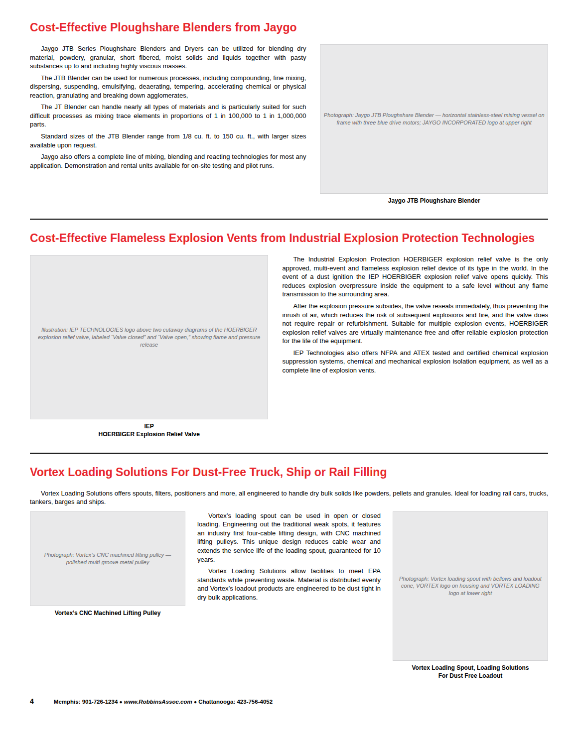Cost-Effective Ploughshare Blenders from Jaygo
Jaygo JTB Series Ploughshare Blenders and Dryers can be utilized for blending dry material, powdery, granular, short fibered, moist solids and liquids together with pasty substances up to and including highly viscous masses.
The JTB Blender can be used for numerous processes, including compounding, fine mixing, dispersing, suspending, emulsifying, deaerating, tempering, accelerating chemical or physical reaction, granulating and breaking down agglomerates,
The JT Blender can handle nearly all types of materials and is particularly suited for such difficult processes as mixing trace elements in proportions of 1 in 100,000 to 1 in 1,000,000 parts.
Standard sizes of the JTB Blender range from 1/8 cu. ft. to 150 cu. ft., with larger sizes available upon request.
Jaygo also offers a complete line of mixing, blending and reacting technologies for most any application. Demonstration and rental units available for on-site testing and pilot runs.
Photograph: Jaygo JTB Ploughshare Blender — horizontal stainless-steel mixing vessel on frame with three blue drive motors; JAYGO INCORPORATED logo at upper right
Jaygo JTB Ploughshare Blender
Cost-Effective Flameless Explosion Vents from Industrial Explosion Protection Technologies
Illustration: IEP TECHNOLOGIES logo above two cutaway diagrams of the HOERBIGER explosion relief valve, labeled “Valve closed” and “Valve open,” showing flame and pressure release
IEP
HOERBIGER Explosion Relief Valve
The Industrial Explosion Protection HOERBIGER explosion relief valve is the only approved, multi-event and flameless explosion relief device of its type in the world. In the event of a dust ignition the IEP HOERBIGER explosion relief valve opens quickly. This reduces explosion overpressure inside the equipment to a safe level without any flame transmission to the surrounding area.
After the explosion pressure subsides, the valve reseals immediately, thus preventing the inrush of air, which reduces the risk of subsequent explosions and fire, and the valve does not require repair or refurbishment. Suitable for multiple explosion events, HOERBIGER explosion relief valves are virtually maintenance free and offer reliable explosion protection for the life of the equipment.
IEP Technologies also offers NFPA and ATEX tested and certified chemical explosion suppression systems, chemical and mechanical explosion isolation equipment, as well as a complete line of explosion vents.
Vortex Loading Solutions For Dust-Free Truck, Ship or Rail Filling
Vortex Loading Solutions offers spouts, filters, positioners and more, all engineered to handle dry bulk solids like powders, pellets and granules. Ideal for loading rail cars, trucks, tankers, barges and ships.
Photograph: Vortex’s CNC machined lifting pulley — polished multi-groove metal pulley
Vortex’s CNC Machined Lifting Pulley
Vortex’s loading spout can be used in open or closed loading. Engineering out the traditional weak spots, it features an industry first four-cable lifting design, with CNC machined lifting pulleys. This unique design reduces cable wear and extends the service life of the loading spout, guaranteed for 10 years.
Vortex Loading Solutions allow facilities to meet EPA standards while preventing waste. Material is distributed evenly and Vortex’s loadout products are engineered to be dust tight in dry bulk applications.
Photograph: Vortex loading spout with bellows and loadout cone, VORTEX logo on housing and VORTEX LOADING logo at lower right
Vortex Loading Spout, Loading Solutions
For Dust Free Loadout
4 Memphis: 901-726-1234 ● www.RobbinsAssoc.com ● Chattanooga: 423-756-4052